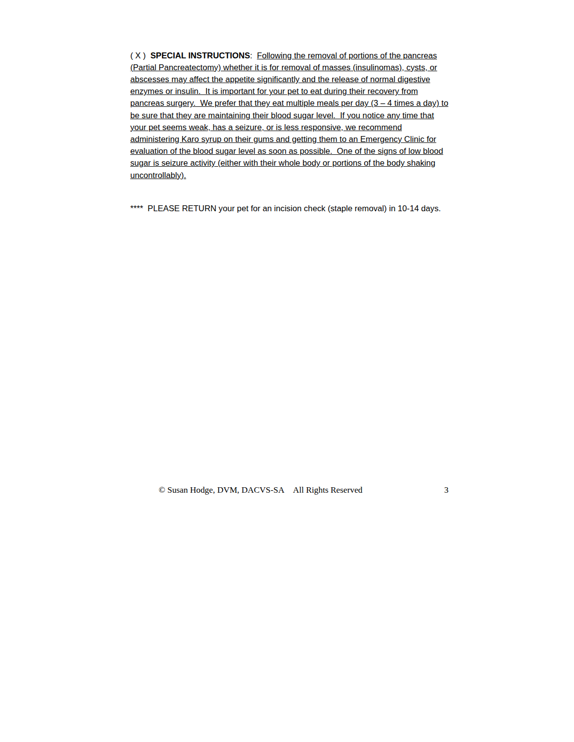( X ) SPECIAL INSTRUCTIONS: Following the removal of portions of the pancreas (Partial Pancreatectomy) whether it is for removal of masses (insulinomas), cysts, or abscesses may affect the appetite significantly and the release of normal digestive enzymes or insulin. It is important for your pet to eat during their recovery from pancreas surgery. We prefer that they eat multiple meals per day (3 – 4 times a day) to be sure that they are maintaining their blood sugar level. If you notice any time that your pet seems weak, has a seizure, or is less responsive, we recommend administering Karo syrup on their gums and getting them to an Emergency Clinic for evaluation of the blood sugar level as soon as possible. One of the signs of low blood sugar is seizure activity (either with their whole body or portions of the body shaking uncontrollably).
**** PLEASE RETURN your pet for an incision check (staple removal) in 10-14 days.
© Susan Hodge, DVM, DACVS-SA All Rights Reserved 3